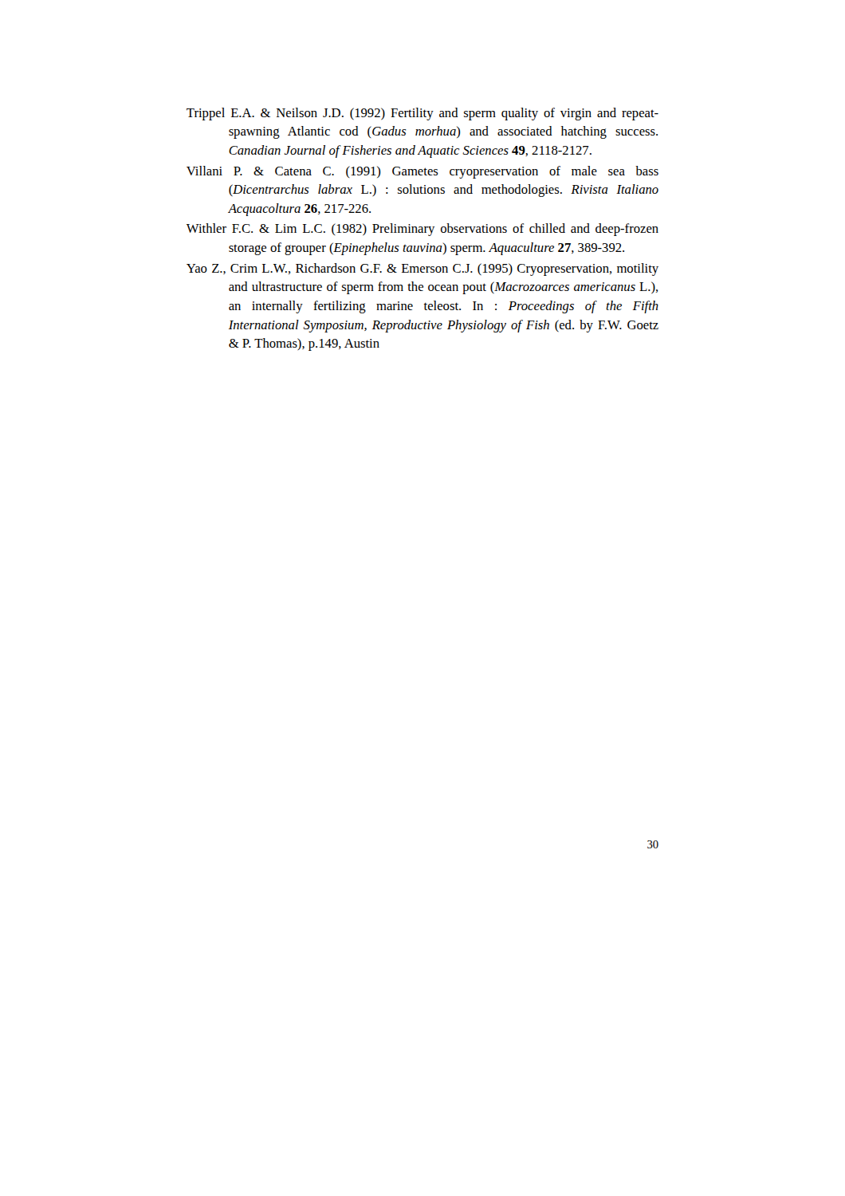Trippel E.A. & Neilson J.D. (1992) Fertility and sperm quality of virgin and repeat-spawning Atlantic cod (Gadus morhua) and associated hatching success. Canadian Journal of Fisheries and Aquatic Sciences 49, 2118-2127.
Villani P. & Catena C. (1991) Gametes cryopreservation of male sea bass (Dicentrarchus labrax L.) : solutions and methodologies. Rivista Italiano Acquacoltura 26, 217-226.
Withler F.C. & Lim L.C. (1982) Preliminary observations of chilled and deep-frozen storage of grouper (Epinephelus tauvina) sperm. Aquaculture 27, 389-392.
Yao Z., Crim L.W., Richardson G.F. & Emerson C.J. (1995) Cryopreservation, motility and ultrastructure of sperm from the ocean pout (Macrozoarces americanus L.), an internally fertilizing marine teleost. In : Proceedings of the Fifth International Symposium, Reproductive Physiology of Fish (ed. by F.W. Goetz & P. Thomas), p.149, Austin
30